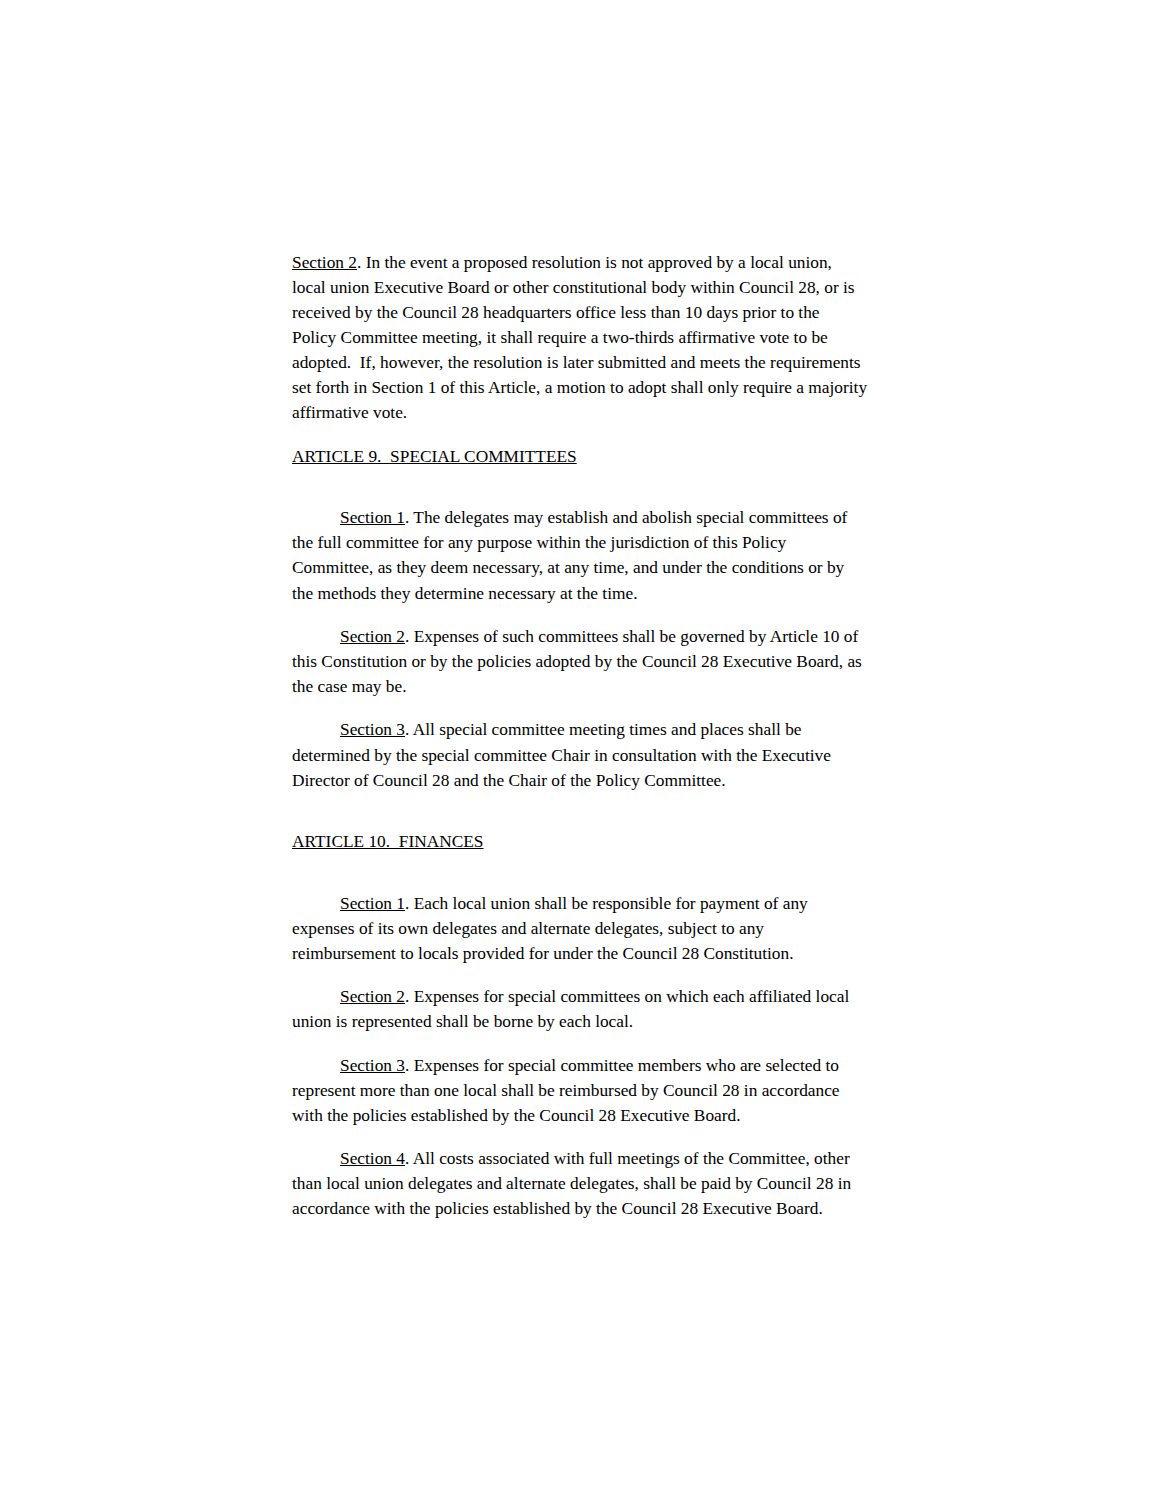Section 2. In the event a proposed resolution is not approved by a local union, local union Executive Board or other constitutional body within Council 28, or is received by the Council 28 headquarters office less than 10 days prior to the Policy Committee meeting, it shall require a two-thirds affirmative vote to be adopted. If, however, the resolution is later submitted and meets the requirements set forth in Section 1 of this Article, a motion to adopt shall only require a majority affirmative vote.
ARTICLE 9. SPECIAL COMMITTEES
Section 1. The delegates may establish and abolish special committees of the full committee for any purpose within the jurisdiction of this Policy Committee, as they deem necessary, at any time, and under the conditions or by the methods they determine necessary at the time.
Section 2. Expenses of such committees shall be governed by Article 10 of this Constitution or by the policies adopted by the Council 28 Executive Board, as the case may be.
Section 3. All special committee meeting times and places shall be determined by the special committee Chair in consultation with the Executive Director of Council 28 and the Chair of the Policy Committee.
ARTICLE 10. FINANCES
Section 1. Each local union shall be responsible for payment of any expenses of its own delegates and alternate delegates, subject to any reimbursement to locals provided for under the Council 28 Constitution.
Section 2. Expenses for special committees on which each affiliated local union is represented shall be borne by each local.
Section 3. Expenses for special committee members who are selected to represent more than one local shall be reimbursed by Council 28 in accordance with the policies established by the Council 28 Executive Board.
Section 4. All costs associated with full meetings of the Committee, other than local union delegates and alternate delegates, shall be paid by Council 28 in accordance with the policies established by the Council 28 Executive Board.